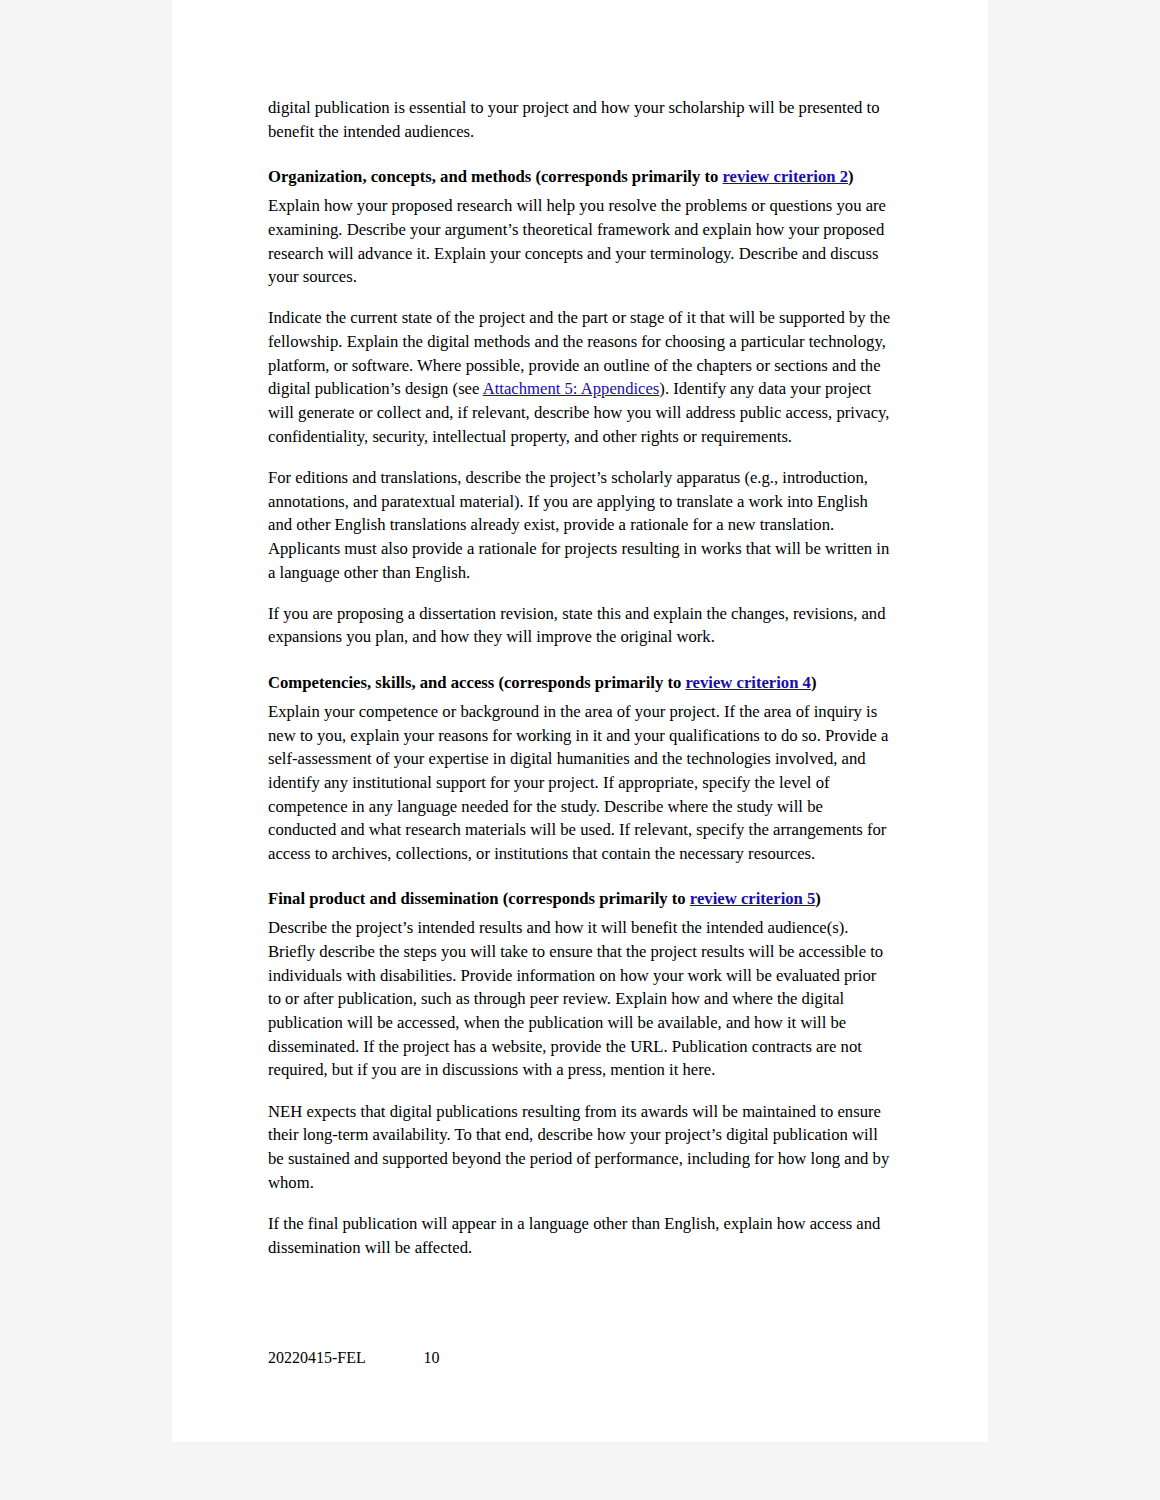digital publication is essential to your project and how your scholarship will be presented to benefit the intended audiences.
Organization, concepts, and methods (corresponds primarily to review criterion 2)
Explain how your proposed research will help you resolve the problems or questions you are examining. Describe your argument’s theoretical framework and explain how your proposed research will advance it. Explain your concepts and your terminology. Describe and discuss your sources.
Indicate the current state of the project and the part or stage of it that will be supported by the fellowship. Explain the digital methods and the reasons for choosing a particular technology, platform, or software. Where possible, provide an outline of the chapters or sections and the digital publication’s design (see Attachment 5: Appendices). Identify any data your project will generate or collect and, if relevant, describe how you will address public access, privacy, confidentiality, security, intellectual property, and other rights or requirements.
For editions and translations, describe the project’s scholarly apparatus (e.g., introduction, annotations, and paratextual material). If you are applying to translate a work into English and other English translations already exist, provide a rationale for a new translation. Applicants must also provide a rationale for projects resulting in works that will be written in a language other than English.
If you are proposing a dissertation revision, state this and explain the changes, revisions, and expansions you plan, and how they will improve the original work.
Competencies, skills, and access (corresponds primarily to review criterion 4)
Explain your competence or background in the area of your project. If the area of inquiry is new to you, explain your reasons for working in it and your qualifications to do so. Provide a self-assessment of your expertise in digital humanities and the technologies involved, and identify any institutional support for your project. If appropriate, specify the level of competence in any language needed for the study. Describe where the study will be conducted and what research materials will be used. If relevant, specify the arrangements for access to archives, collections, or institutions that contain the necessary resources.
Final product and dissemination (corresponds primarily to review criterion 5)
Describe the project’s intended results and how it will benefit the intended audience(s). Briefly describe the steps you will take to ensure that the project results will be accessible to individuals with disabilities. Provide information on how your work will be evaluated prior to or after publication, such as through peer review. Explain how and where the digital publication will be accessed, when the publication will be available, and how it will be disseminated. If the project has a website, provide the URL. Publication contracts are not required, but if you are in discussions with a press, mention it here.
NEH expects that digital publications resulting from its awards will be maintained to ensure their long-term availability. To that end, describe how your project’s digital publication will be sustained and supported beyond the period of performance, including for how long and by whom.
If the final publication will appear in a language other than English, explain how access and dissemination will be affected.
20220415-FEL 10